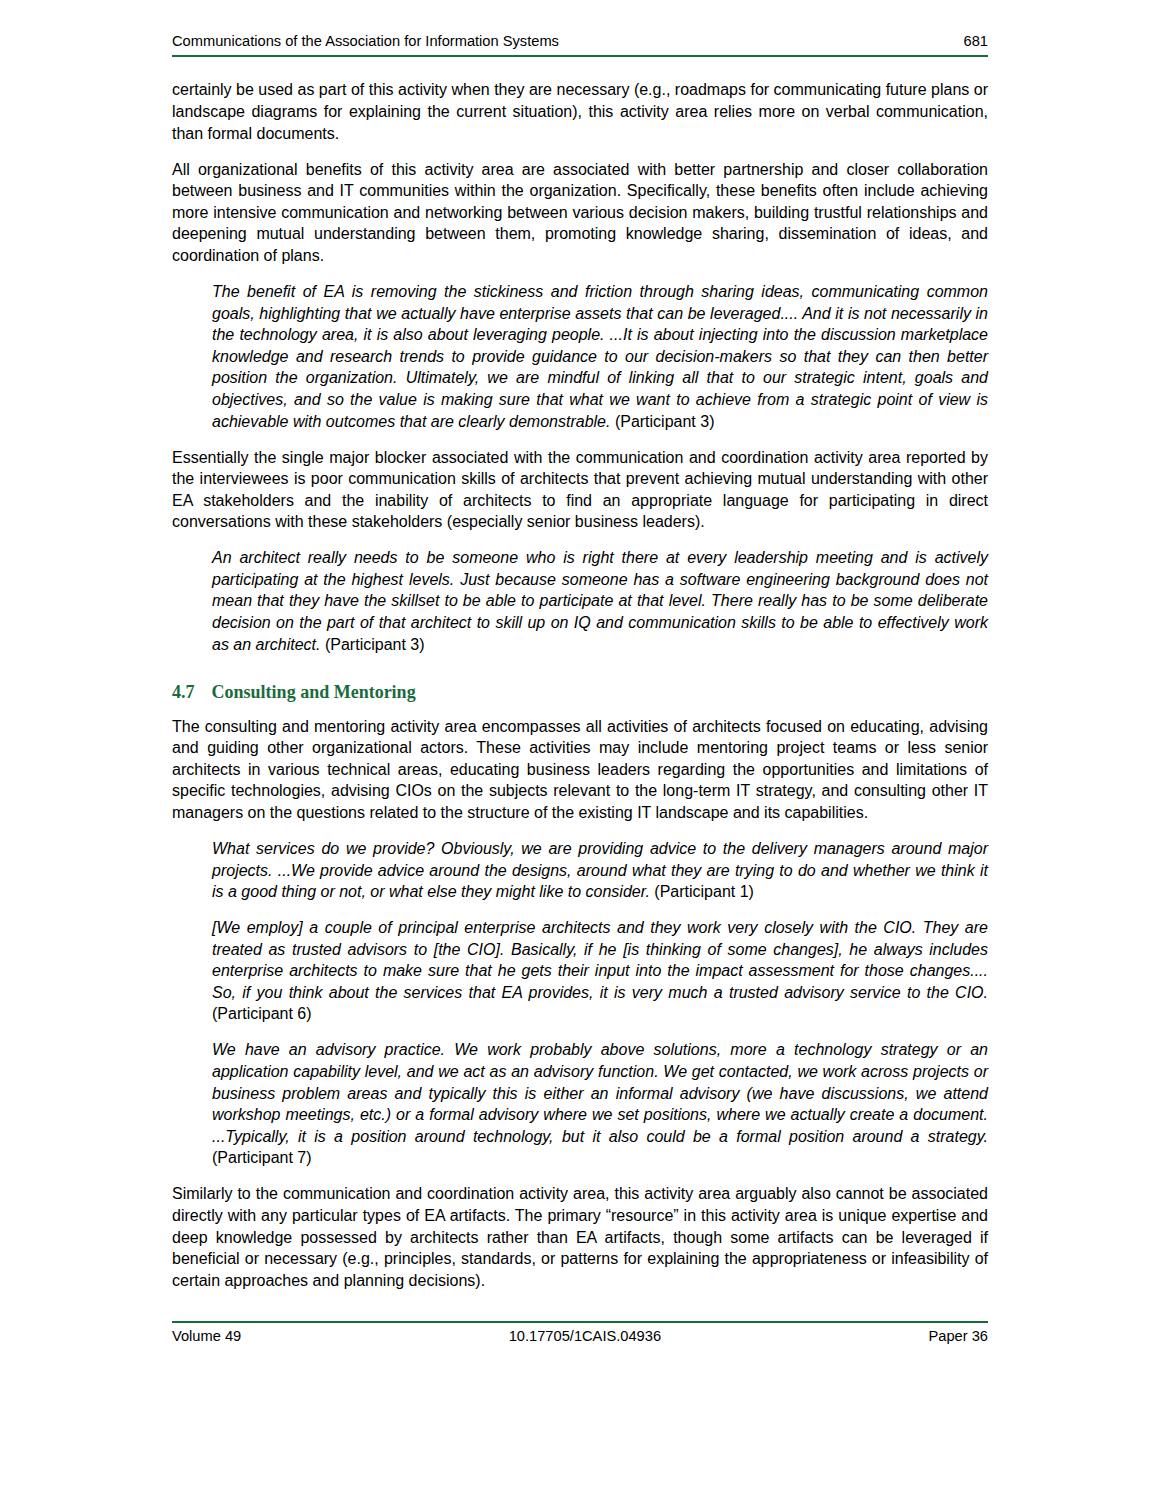Communications of the Association for Information Systems 681
certainly be used as part of this activity when they are necessary (e.g., roadmaps for communicating future plans or landscape diagrams for explaining the current situation), this activity area relies more on verbal communication, than formal documents.
All organizational benefits of this activity area are associated with better partnership and closer collaboration between business and IT communities within the organization. Specifically, these benefits often include achieving more intensive communication and networking between various decision makers, building trustful relationships and deepening mutual understanding between them, promoting knowledge sharing, dissemination of ideas, and coordination of plans.
The benefit of EA is removing the stickiness and friction through sharing ideas, communicating common goals, highlighting that we actually have enterprise assets that can be leveraged.... And it is not necessarily in the technology area, it is also about leveraging people. ...It is about injecting into the discussion marketplace knowledge and research trends to provide guidance to our decision-makers so that they can then better position the organization. Ultimately, we are mindful of linking all that to our strategic intent, goals and objectives, and so the value is making sure that what we want to achieve from a strategic point of view is achievable with outcomes that are clearly demonstrable. (Participant 3)
Essentially the single major blocker associated with the communication and coordination activity area reported by the interviewees is poor communication skills of architects that prevent achieving mutual understanding with other EA stakeholders and the inability of architects to find an appropriate language for participating in direct conversations with these stakeholders (especially senior business leaders).
An architect really needs to be someone who is right there at every leadership meeting and is actively participating at the highest levels. Just because someone has a software engineering background does not mean that they have the skillset to be able to participate at that level. There really has to be some deliberate decision on the part of that architect to skill up on IQ and communication skills to be able to effectively work as an architect. (Participant 3)
4.7 Consulting and Mentoring
The consulting and mentoring activity area encompasses all activities of architects focused on educating, advising and guiding other organizational actors. These activities may include mentoring project teams or less senior architects in various technical areas, educating business leaders regarding the opportunities and limitations of specific technologies, advising CIOs on the subjects relevant to the long-term IT strategy, and consulting other IT managers on the questions related to the structure of the existing IT landscape and its capabilities.
What services do we provide? Obviously, we are providing advice to the delivery managers around major projects. ...We provide advice around the designs, around what they are trying to do and whether we think it is a good thing or not, or what else they might like to consider. (Participant 1)
[We employ] a couple of principal enterprise architects and they work very closely with the CIO. They are treated as trusted advisors to [the CIO]. Basically, if he [is thinking of some changes], he always includes enterprise architects to make sure that he gets their input into the impact assessment for those changes.... So, if you think about the services that EA provides, it is very much a trusted advisory service to the CIO. (Participant 6)
We have an advisory practice. We work probably above solutions, more a technology strategy or an application capability level, and we act as an advisory function. We get contacted, we work across projects or business problem areas and typically this is either an informal advisory (we have discussions, we attend workshop meetings, etc.) or a formal advisory where we set positions, where we actually create a document. ...Typically, it is a position around technology, but it also could be a formal position around a strategy. (Participant 7)
Similarly to the communication and coordination activity area, this activity area arguably also cannot be associated directly with any particular types of EA artifacts. The primary “resource” in this activity area is unique expertise and deep knowledge possessed by architects rather than EA artifacts, though some artifacts can be leveraged if beneficial or necessary (e.g., principles, standards, or patterns for explaining the appropriateness or infeasibility of certain approaches and planning decisions).
Volume 49 10.17705/1CAIS.04936 Paper 36